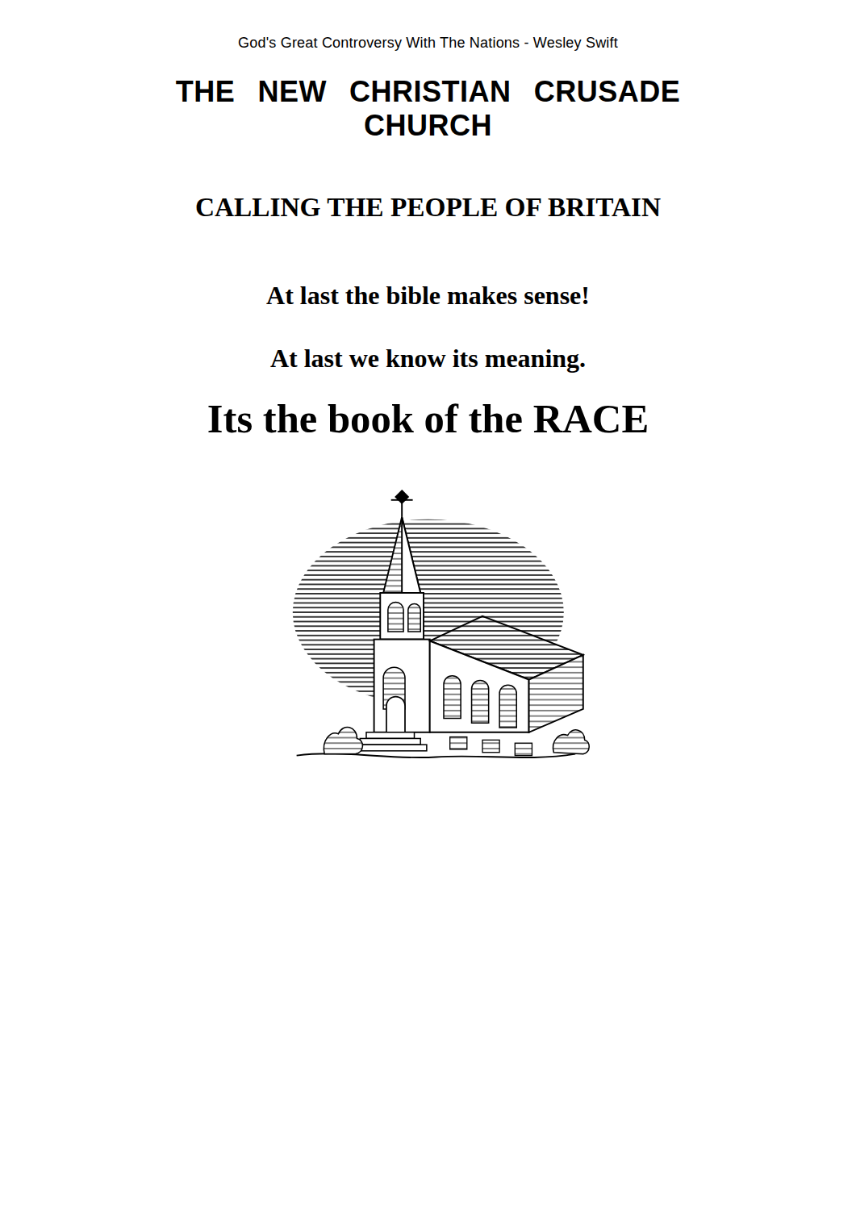God's Great Controversy With The Nations - Wesley Swift
THE NEW CHRISTIAN CRUSADE
CHURCH
CALLING THE PEOPLE OF BRITAIN
At last the bible makes sense!
At last we know its meaning.
Its the book of the RACE